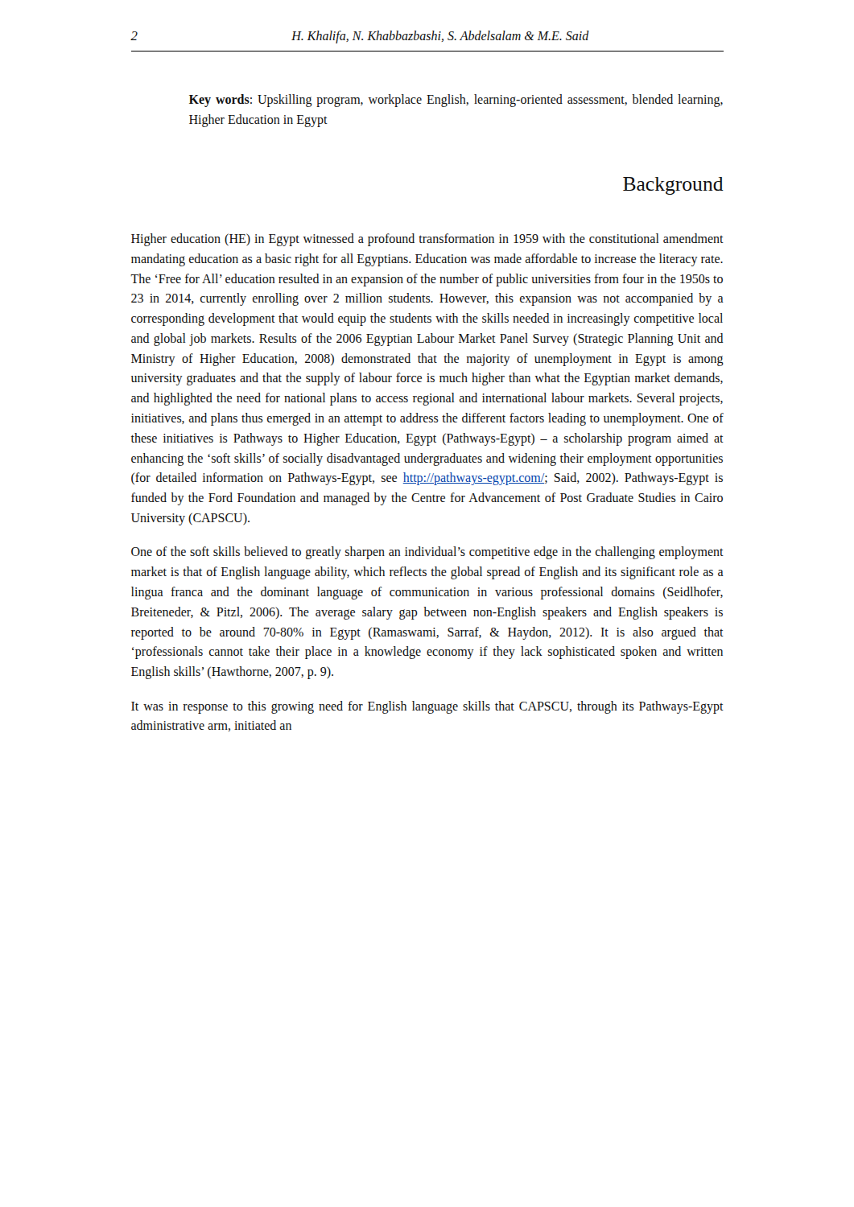2 H. Khalifa, N. Khabbazbashi, S. Abdelsalam & M.E. Said
Key words: Upskilling program, workplace English, learning-oriented assessment, blended learning, Higher Education in Egypt
Background
Higher education (HE) in Egypt witnessed a profound transformation in 1959 with the constitutional amendment mandating education as a basic right for all Egyptians. Education was made affordable to increase the literacy rate. The ‘Free for All’ education resulted in an expansion of the number of public universities from four in the 1950s to 23 in 2014, currently enrolling over 2 million students. However, this expansion was not accompanied by a corresponding development that would equip the students with the skills needed in increasingly competitive local and global job markets. Results of the 2006 Egyptian Labour Market Panel Survey (Strategic Planning Unit and Ministry of Higher Education, 2008) demonstrated that the majority of unemployment in Egypt is among university graduates and that the supply of labour force is much higher than what the Egyptian market demands, and highlighted the need for national plans to access regional and international labour markets. Several projects, initiatives, and plans thus emerged in an attempt to address the different factors leading to unemployment. One of these initiatives is Pathways to Higher Education, Egypt (Pathways-Egypt) – a scholarship program aimed at enhancing the ‘soft skills’ of socially disadvantaged undergraduates and widening their employment opportunities (for detailed information on Pathways-Egypt, see http://pathways-egypt.com/; Said, 2002). Pathways-Egypt is funded by the Ford Foundation and managed by the Centre for Advancement of Post Graduate Studies in Cairo University (CAPSCU).
One of the soft skills believed to greatly sharpen an individual’s competitive edge in the challenging employment market is that of English language ability, which reflects the global spread of English and its significant role as a lingua franca and the dominant language of communication in various professional domains (Seidlhofer, Breiteneder, & Pitzl, 2006). The average salary gap between non-English speakers and English speakers is reported to be around 70-80% in Egypt (Ramaswami, Sarraf, & Haydon, 2012). It is also argued that ‘professionals cannot take their place in a knowledge economy if they lack sophisticated spoken and written English skills’ (Hawthorne, 2007, p. 9).
It was in response to this growing need for English language skills that CAPSCU, through its Pathways-Egypt administrative arm, initiated an